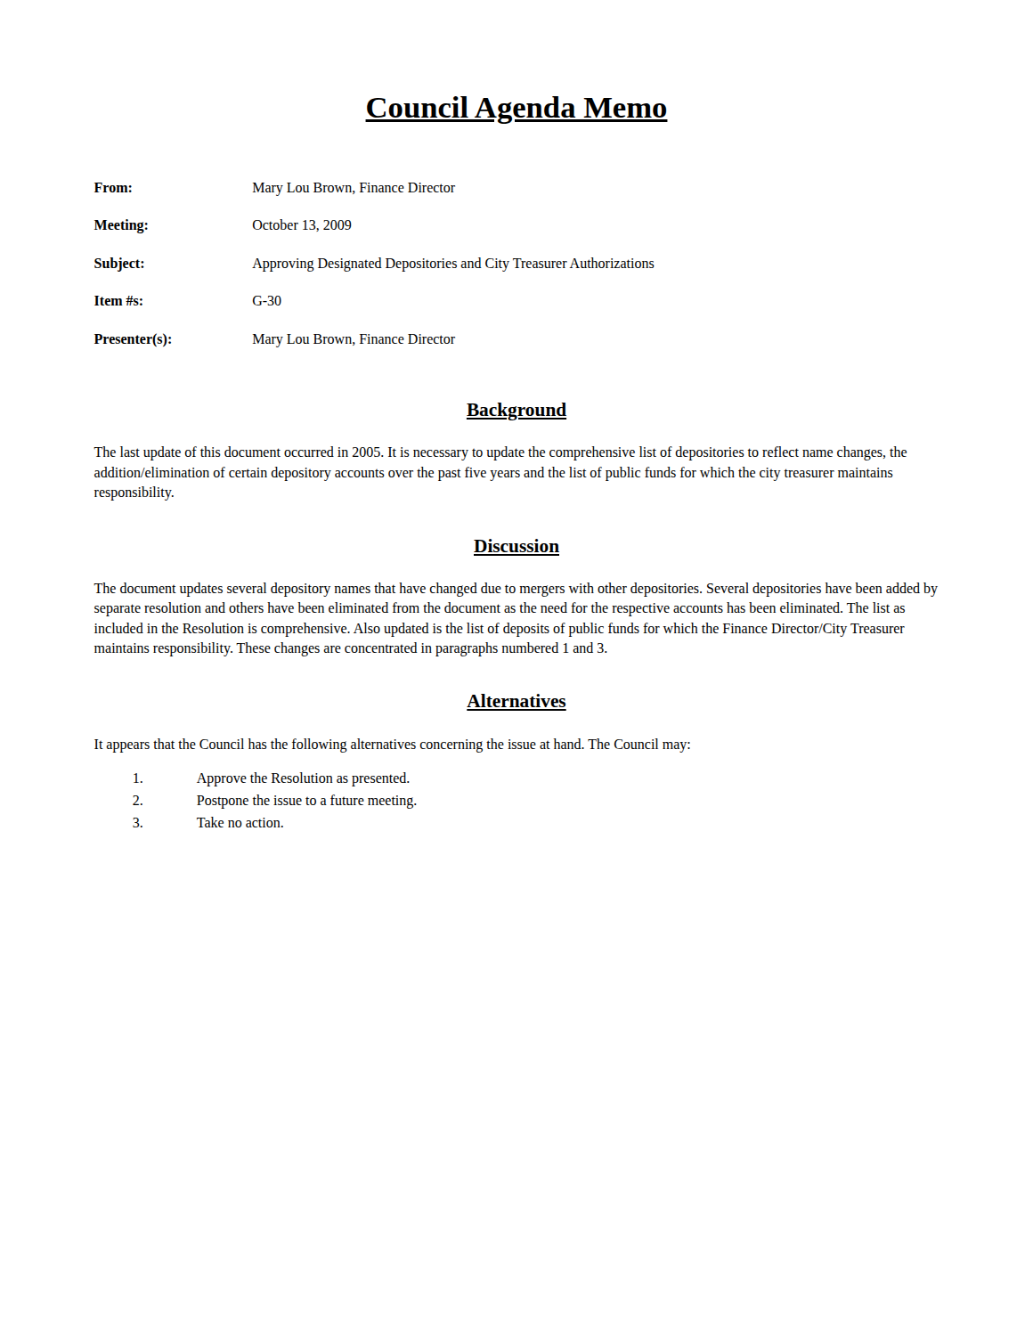Council Agenda Memo
| From: | Mary Lou Brown, Finance Director |
| Meeting: | October 13, 2009 |
| Subject: | Approving Designated Depositories and City Treasurer Authorizations |
| Item #s: | G-30 |
| Presenter(s): | Mary Lou Brown, Finance Director |
Background
The last update of this document occurred in 2005. It is necessary to update the comprehensive list of depositories to reflect name changes, the addition/elimination of certain depository accounts over the past five years and the list of public funds for which the city treasurer maintains responsibility.
Discussion
The document updates several depository names that have changed due to mergers with other depositories. Several depositories have been added by separate resolution and others have been eliminated from the document as the need for the respective accounts has been eliminated. The list as included in the Resolution is comprehensive. Also updated is the list of deposits of public funds for which the Finance Director/City Treasurer maintains responsibility. These changes are concentrated in paragraphs numbered 1 and 3.
Alternatives
It appears that the Council has the following alternatives concerning the issue at hand. The Council may:
Approve the Resolution as presented.
Postpone the issue to a future meeting.
Take no action.